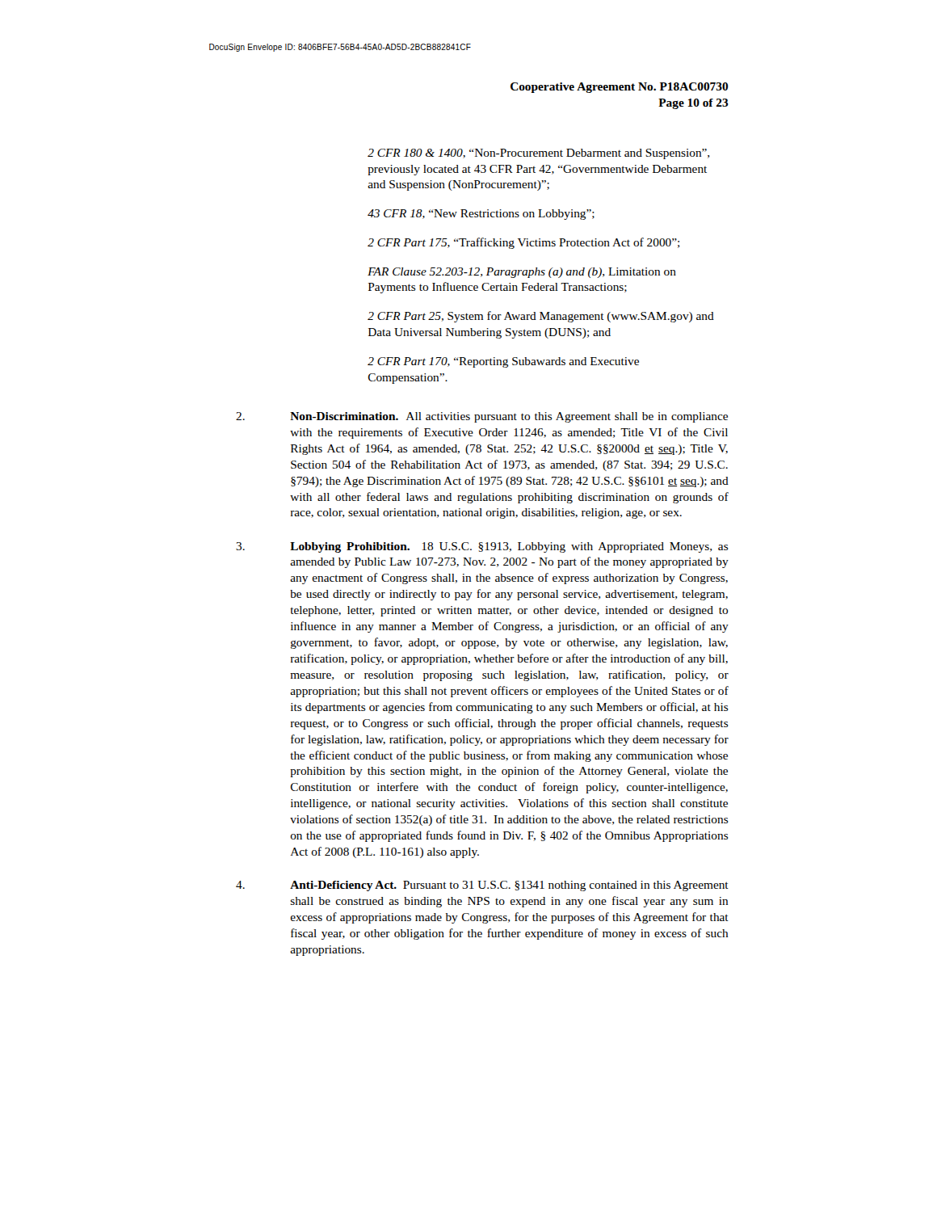DocuSign Envelope ID: 8406BFE7-56B4-45A0-AD5D-2BCB882841CF
Cooperative Agreement No. P18AC00730
Page 10 of 23
2 CFR 180 & 1400, “Non-Procurement Debarment and Suspension”, previously located at 43 CFR Part 42, “Governmentwide Debarment and Suspension (NonProcurement)”;
43 CFR 18, “New Restrictions on Lobbying”;
2 CFR Part 175, “Trafficking Victims Protection Act of 2000”;
FAR Clause 52.203-12, Paragraphs (a) and (b), Limitation on Payments to Influence Certain Federal Transactions;
2 CFR Part 25, System for Award Management (www.SAM.gov) and Data Universal Numbering System (DUNS); and
2 CFR Part 170, “Reporting Subawards and Executive Compensation”.
2. Non-Discrimination. All activities pursuant to this Agreement shall be in compliance with the requirements of Executive Order 11246, as amended; Title VI of the Civil Rights Act of 1964, as amended, (78 Stat. 252; 42 U.S.C. §§2000d et seq.); Title V, Section 504 of the Rehabilitation Act of 1973, as amended, (87 Stat. 394; 29 U.S.C. §794); the Age Discrimination Act of 1975 (89 Stat. 728; 42 U.S.C. §§6101 et seq.); and with all other federal laws and regulations prohibiting discrimination on grounds of race, color, sexual orientation, national origin, disabilities, religion, age, or sex.
3. Lobbying Prohibition. 18 U.S.C. §1913, Lobbying with Appropriated Moneys, as amended by Public Law 107-273, Nov. 2, 2002 - No part of the money appropriated by any enactment of Congress shall, in the absence of express authorization by Congress, be used directly or indirectly to pay for any personal service, advertisement, telegram, telephone, letter, printed or written matter, or other device, intended or designed to influence in any manner a Member of Congress, a jurisdiction, or an official of any government, to favor, adopt, or oppose, by vote or otherwise, any legislation, law, ratification, policy, or appropriation, whether before or after the introduction of any bill, measure, or resolution proposing such legislation, law, ratification, policy, or appropriation; but this shall not prevent officers or employees of the United States or of its departments or agencies from communicating to any such Members or official, at his request, or to Congress or such official, through the proper official channels, requests for legislation, law, ratification, policy, or appropriations which they deem necessary for the efficient conduct of the public business, or from making any communication whose prohibition by this section might, in the opinion of the Attorney General, violate the Constitution or interfere with the conduct of foreign policy, counter-intelligence, intelligence, or national security activities. Violations of this section shall constitute violations of section 1352(a) of title 31. In addition to the above, the related restrictions on the use of appropriated funds found in Div. F, § 402 of the Omnibus Appropriations Act of 2008 (P.L. 110-161) also apply.
4. Anti-Deficiency Act. Pursuant to 31 U.S.C. §1341 nothing contained in this Agreement shall be construed as binding the NPS to expend in any one fiscal year any sum in excess of appropriations made by Congress, for the purposes of this Agreement for that fiscal year, or other obligation for the further expenditure of money in excess of such appropriations.